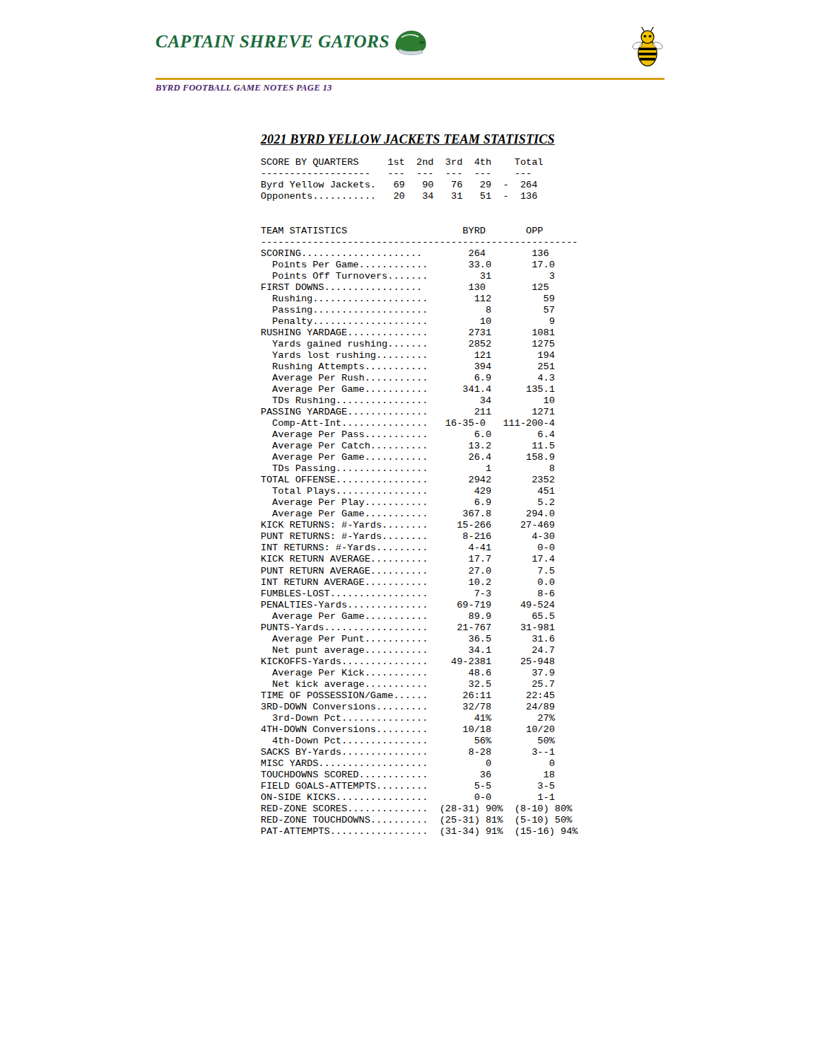CAPTAIN SHREVE GATORS
BYRD FOOTBALL GAME NOTES PAGE 13
2021 BYRD YELLOW JACKETS TEAM STATISTICS
SCORE BY QUARTERS     1st  2nd  3rd  4th    Total
-------------------   ---  ---  ---  ---    ---
Byrd Yellow Jackets.   69   90   76   29  -  264
Opponents...........   20   34   31   51  -  136


TEAM STATISTICS                    BYRD       OPP
-------------------------------------------------------
SCORING.....................        264        136
  Points Per Game............       33.0       17.0
  Points Off Turnovers.......         31          3
FIRST DOWNS.................        130        125
  Rushing....................        112         59
  Passing....................          8         57
  Penalty....................         10          9
RUSHING YARDAGE..............       2731       1081
  Yards gained rushing.......       2852       1275
  Yards lost rushing.........        121        194
  Rushing Attempts...........        394        251
  Average Per Rush...........        6.9        4.3
  Average Per Game...........      341.4      135.1
  TDs Rushing................         34         10
PASSING YARDAGE..............        211       1271
  Comp-Att-Int...............   16-35-0   111-200-4
  Average Per Pass...........        6.0        6.4
  Average Per Catch..........       13.2       11.5
  Average Per Game...........       26.4      158.9
  TDs Passing................          1          8
TOTAL OFFENSE................       2942       2352
  Total Plays................        429        451
  Average Per Play...........        6.9        5.2
  Average Per Game...........      367.8      294.0
KICK RETURNS: #-Yards........     15-266     27-469
PUNT RETURNS: #-Yards........      8-216       4-30
INT RETURNS: #-Yards.........       4-41        0-0
KICK RETURN AVERAGE..........       17.7       17.4
PUNT RETURN AVERAGE..........       27.0        7.5
INT RETURN AVERAGE...........       10.2        0.0
FUMBLES-LOST.................        7-3        8-6
PENALTIES-Yards..............     69-719     49-524
  Average Per Game...........       89.9       65.5
PUNTS-Yards..................     21-767     31-981
  Average Per Punt...........       36.5       31.6
  Net punt average...........       34.1       24.7
KICKOFFS-Yards...............    49-2381     25-948
  Average Per Kick...........       48.6       37.9
  Net kick average...........       32.5       25.7
TIME OF POSSESSION/Game......      26:11      22:45
3RD-DOWN Conversions.........      32/78      24/89
  3rd-Down Pct...............        41%        27%
4TH-DOWN Conversions.........      10/18      10/20
  4th-Down Pct...............        56%        50%
SACKS BY-Yards...............       8-28       3--1
MISC YARDS...................          0          0
TOUCHDOWNS SCORED............         36         18
FIELD GOALS-ATTEMPTS.........        5-5        3-5
ON-SIDE KICKS................        0-0        1-1
RED-ZONE SCORES..............  (28-31) 90%  (8-10) 80%
RED-ZONE TOUCHDOWNS..........  (25-31) 81%  (5-10) 50%
PAT-ATTEMPTS.................  (31-34) 91%  (15-16) 94%